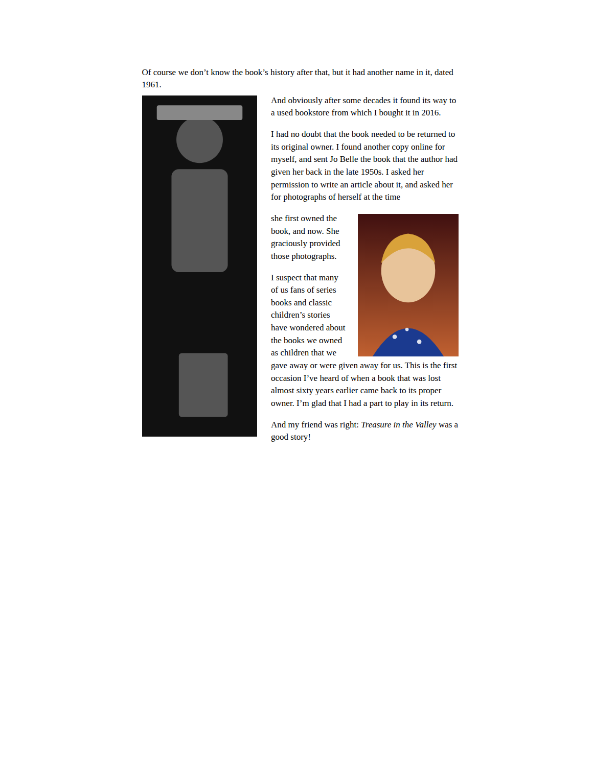Of course we don’t know the book’s history after that, but it had another name in it, dated 1961.
And obviously after some decades it found its way to a used bookstore from which I bought it in 2016.
I had no doubt that the book needed to be returned to its original owner. I found another copy online for myself, and sent Jo Belle the book that the author had given her back in the late 1950s. I asked her permission to write an article about it, and asked her for photographs of herself at the time
she first owned the book, and now. She graciously provided those photographs.
I suspect that many of us fans of series books and classic children’s stories have wondered about the books we owned as children that we gave away or were given away for us. This is the first occasion I’ve heard of when a book that was lost almost sixty years earlier came back to its proper owner. I’m glad that I had a part to play in its return.
And my friend was right: Treasure in the Valley was a good story!